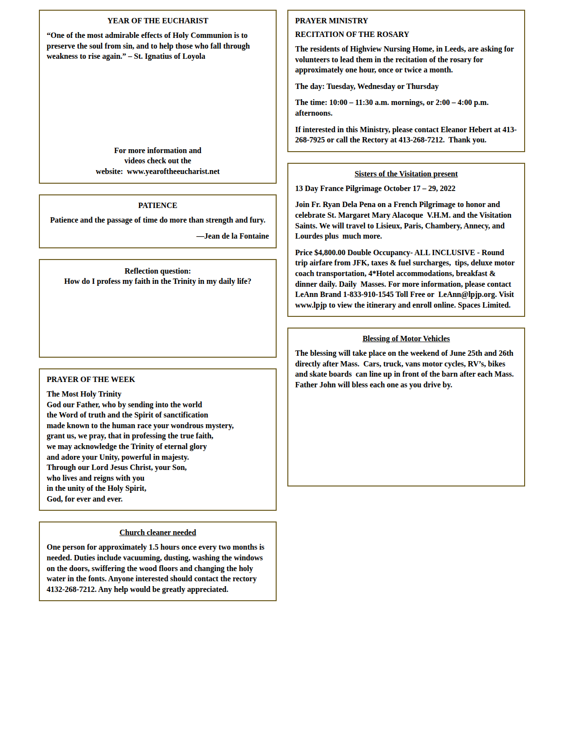YEAR OF THE EUCHARIST
“One of the most admirable effects of Holy Communion is to preserve the soul from sin, and to help those who fall through weakness to rise again.” – St. Ignatius of Loyola
For more information and
videos check out the
website: www.yearoftheeucharist.net
PATIENCE
Patience and the passage of time do more than strength and fury.
—Jean de la Fontaine
Reflection question:
How do I profess my faith in the Trinity in my daily life?
PRAYER OF THE WEEK
The Most Holy Trinity
God our Father, who by sending into the world
the Word of truth and the Spirit of sanctification
made known to the human race your wondrous mystery,
grant us, we pray, that in professing the true faith,
we may acknowledge the Trinity of eternal glory
and adore your Unity, powerful in majesty.
Through our Lord Jesus Christ, your Son,
who lives and reigns with you
in the unity of the Holy Spirit,
God, for ever and ever.
Church cleaner needed
One person for approximately 1.5 hours once every two months is needed. Duties include vacuuming, dusting, washing the windows on the doors, swiffering the wood floors and changing the holy water in the fonts. Anyone interested should contact the rectory 4132-268-7212. Any help would be greatly appreciated.
PRAYER MINISTRY
RECITATION OF THE ROSARY
The residents of Highview Nursing Home, in Leeds, are asking for volunteers to lead them in the recitation of the rosary for approximately one hour, once or twice a month.
The day: Tuesday, Wednesday or Thursday
The time: 10:00 – 11:30 a.m. mornings, or 2:00 – 4:00 p.m. afternoons.
If interested in this Ministry, please contact Eleanor Hebert at 413-268-7925 or call the Rectory at 413-268-7212. Thank you.
Sisters of the Visitation present
13 Day France Pilgrimage October 17 – 29, 2022
Join Fr. Ryan Dela Pena on a French Pilgrimage to honor and celebrate St. Margaret Mary Alacoque V.H.M. and the Visitation Saints. We will travel to Lisieux, Paris, Chambery, Annecy, and Lourdes plus much more.
Price $4,800.00 Double Occupancy- ALL INCLUSIVE - Round trip airfare from JFK, taxes & fuel surcharges, tips, deluxe motor coach transportation, 4*Hotel accommodations, breakfast & dinner daily. Daily Masses. For more information, please contact LeAnn Brand 1-833-910-1545 Toll Free or LeAnn@lpjp.org. Visit www.lpjp to view the itinerary and enroll online. Spaces Limited.
Blessing of Motor Vehicles
The blessing will take place on the weekend of June 25th and 26th directly after Mass. Cars, truck, vans motor cycles, RV’s, bikes and skate boards can line up in front of the barn after each Mass. Father John will bless each one as you drive by.